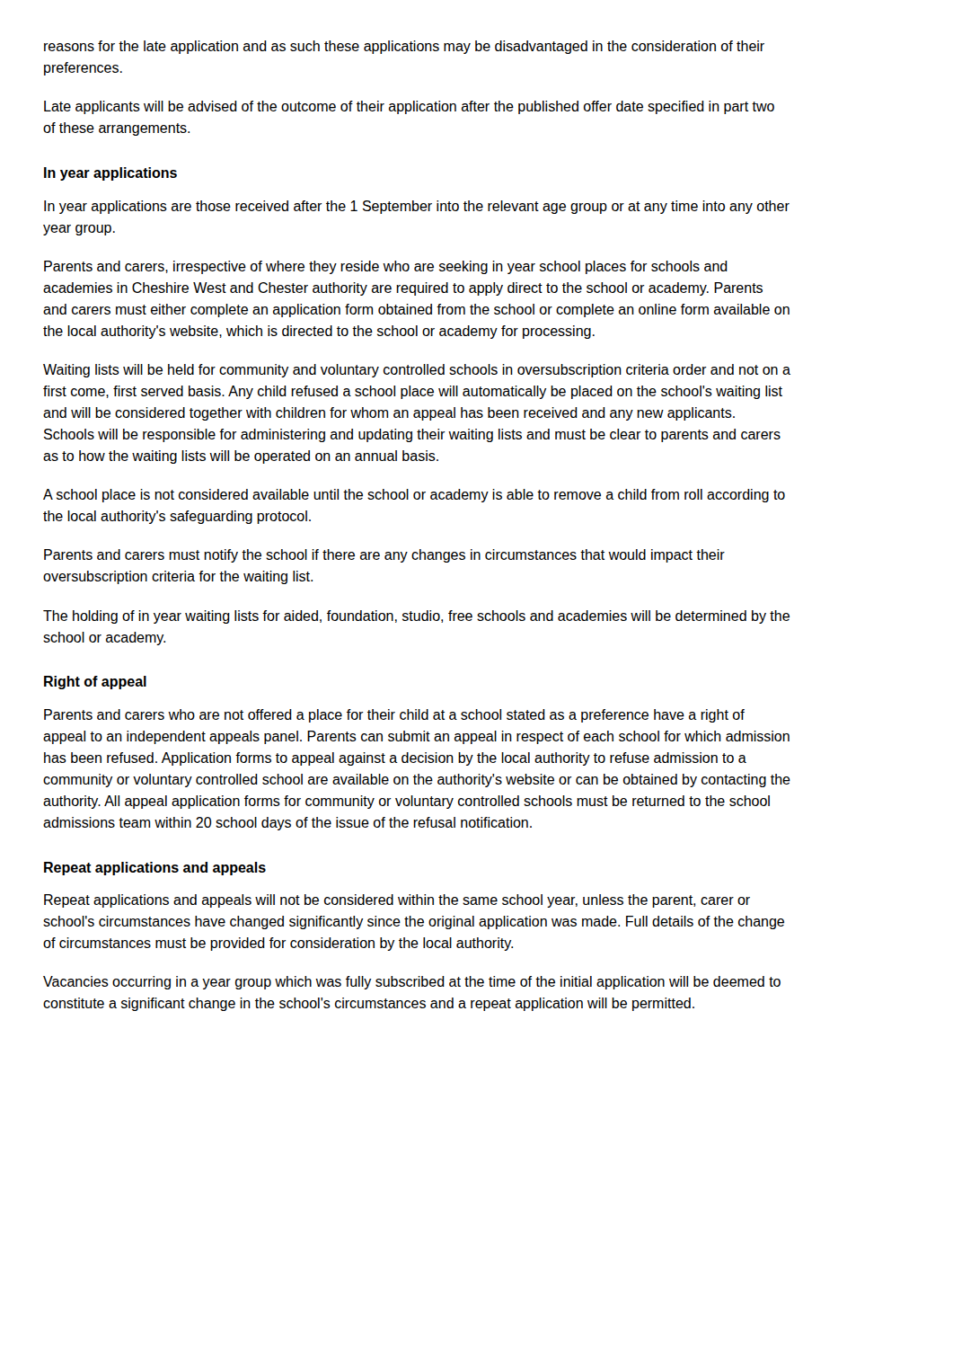reasons for the late application and as such these applications may be disadvantaged in the consideration of their preferences.
Late applicants will be advised of the outcome of their application after the published offer date specified in part two of these arrangements.
In year applications
In year applications are those received after the 1 September into the relevant age group or at any time into any other year group.
Parents and carers, irrespective of where they reside who are seeking in year school places for schools and academies in Cheshire West and Chester authority are required to apply direct to the school or academy. Parents and carers must either complete an application form obtained from the school or complete an online form available on the local authority's website, which is directed to the school or academy for processing.
Waiting lists will be held for community and voluntary controlled schools in oversubscription criteria order and not on a first come, first served basis. Any child refused a school place will automatically be placed on the school's waiting list and will be considered together with children for whom an appeal has been received and any new applicants. Schools will be responsible for administering and updating their waiting lists and must be clear to parents and carers as to how the waiting lists will be operated on an annual basis.
A school place is not considered available until the school or academy is able to remove a child from roll according to the local authority's safeguarding protocol.
Parents and carers must notify the school if there are any changes in circumstances that would impact their oversubscription criteria for the waiting list.
The holding of in year waiting lists for aided, foundation, studio, free schools and academies will be determined by the school or academy.
Right of appeal
Parents and carers who are not offered a place for their child at a school stated as a preference have a right of appeal to an independent appeals panel. Parents can submit an appeal in respect of each school for which admission has been refused. Application forms to appeal against a decision by the local authority to refuse admission to a community or voluntary controlled school are available on the authority's website or can be obtained by contacting the authority. All appeal application forms for community or voluntary controlled schools must be returned to the school admissions team within 20 school days of the issue of the refusal notification.
Repeat applications and appeals
Repeat applications and appeals will not be considered within the same school year, unless the parent, carer or school's circumstances have changed significantly since the original application was made. Full details of the change of circumstances must be provided for consideration by the local authority.
Vacancies occurring in a year group which was fully subscribed at the time of the initial application will be deemed to constitute a significant change in the school's circumstances and a repeat application will be permitted.